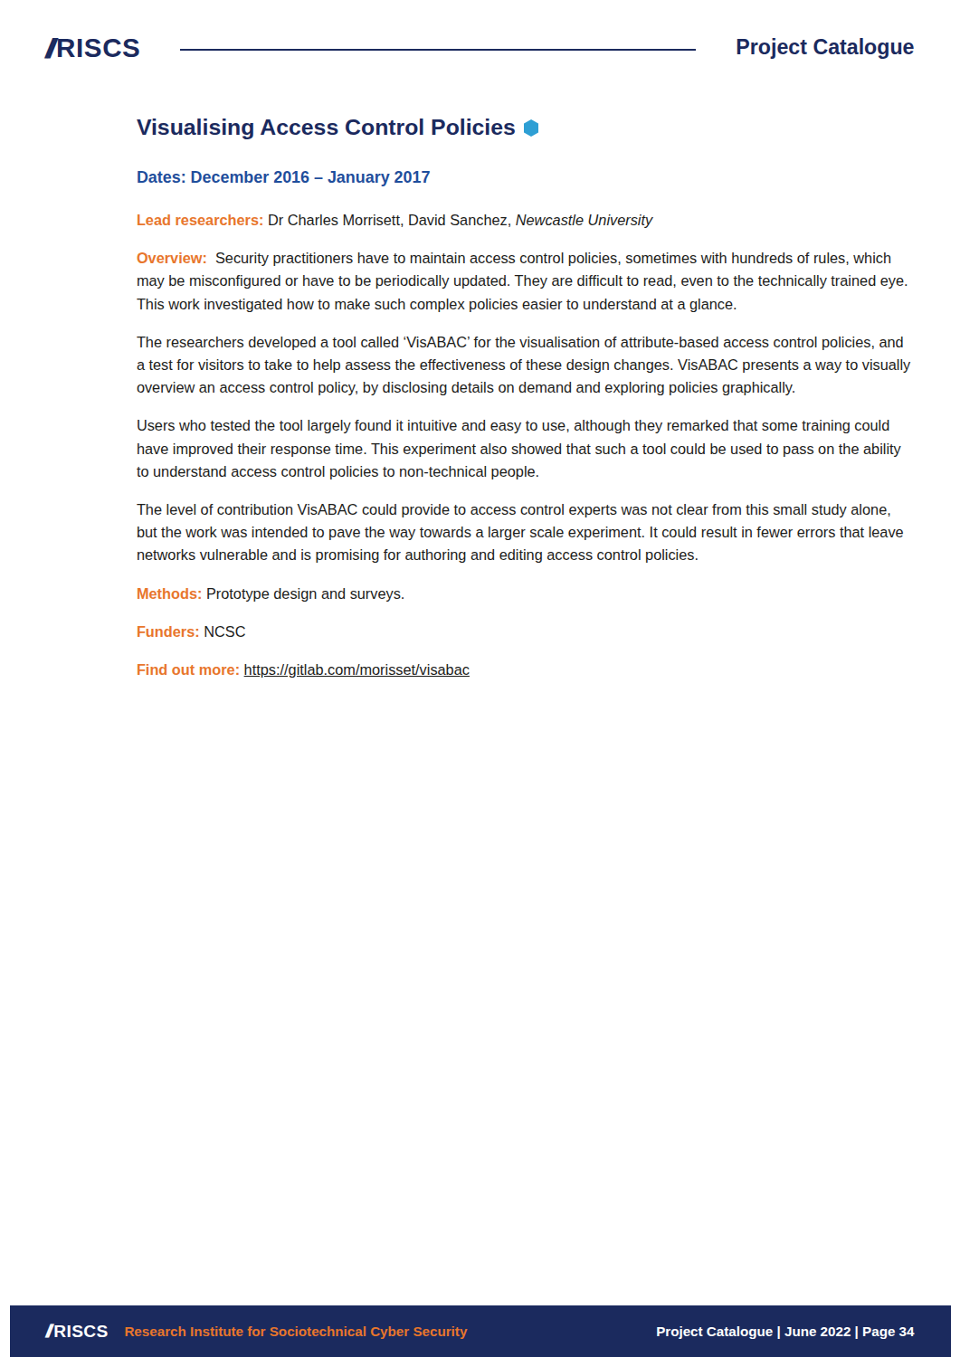// RISCS
Project Catalogue
Visualising Access Control Policies
Dates: December 2016 – January 2017
Lead researchers: Dr Charles Morrisett, David Sanchez, Newcastle University
Overview: Security practitioners have to maintain access control policies, sometimes with hundreds of rules, which may be misconfigured or have to be periodically updated. They are difficult to read, even to the technically trained eye. This work investigated how to make such complex policies easier to understand at a glance.
The researchers developed a tool called ‘VisABAC’ for the visualisation of attribute-based access control policies, and a test for visitors to take to help assess the effectiveness of these design changes. VisABAC presents a way to visually overview an access control policy, by disclosing details on demand and exploring policies graphically.
Users who tested the tool largely found it intuitive and easy to use, although they remarked that some training could have improved their response time. This experiment also showed that such a tool could be used to pass on the ability to understand access control policies to non-technical people.
The level of contribution VisABAC could provide to access control experts was not clear from this small study alone, but the work was intended to pave the way towards a larger scale experiment. It could result in fewer errors that leave networks vulnerable and is promising for authoring and editing access control policies.
Methods: Prototype design and surveys.
Funders: NCSC
Find out more: https://gitlab.com/morisset/visabac
// RISCS
Research Institute for Sociotechnical Cyber Security
Project Catalogue | June 2022 | Page 34